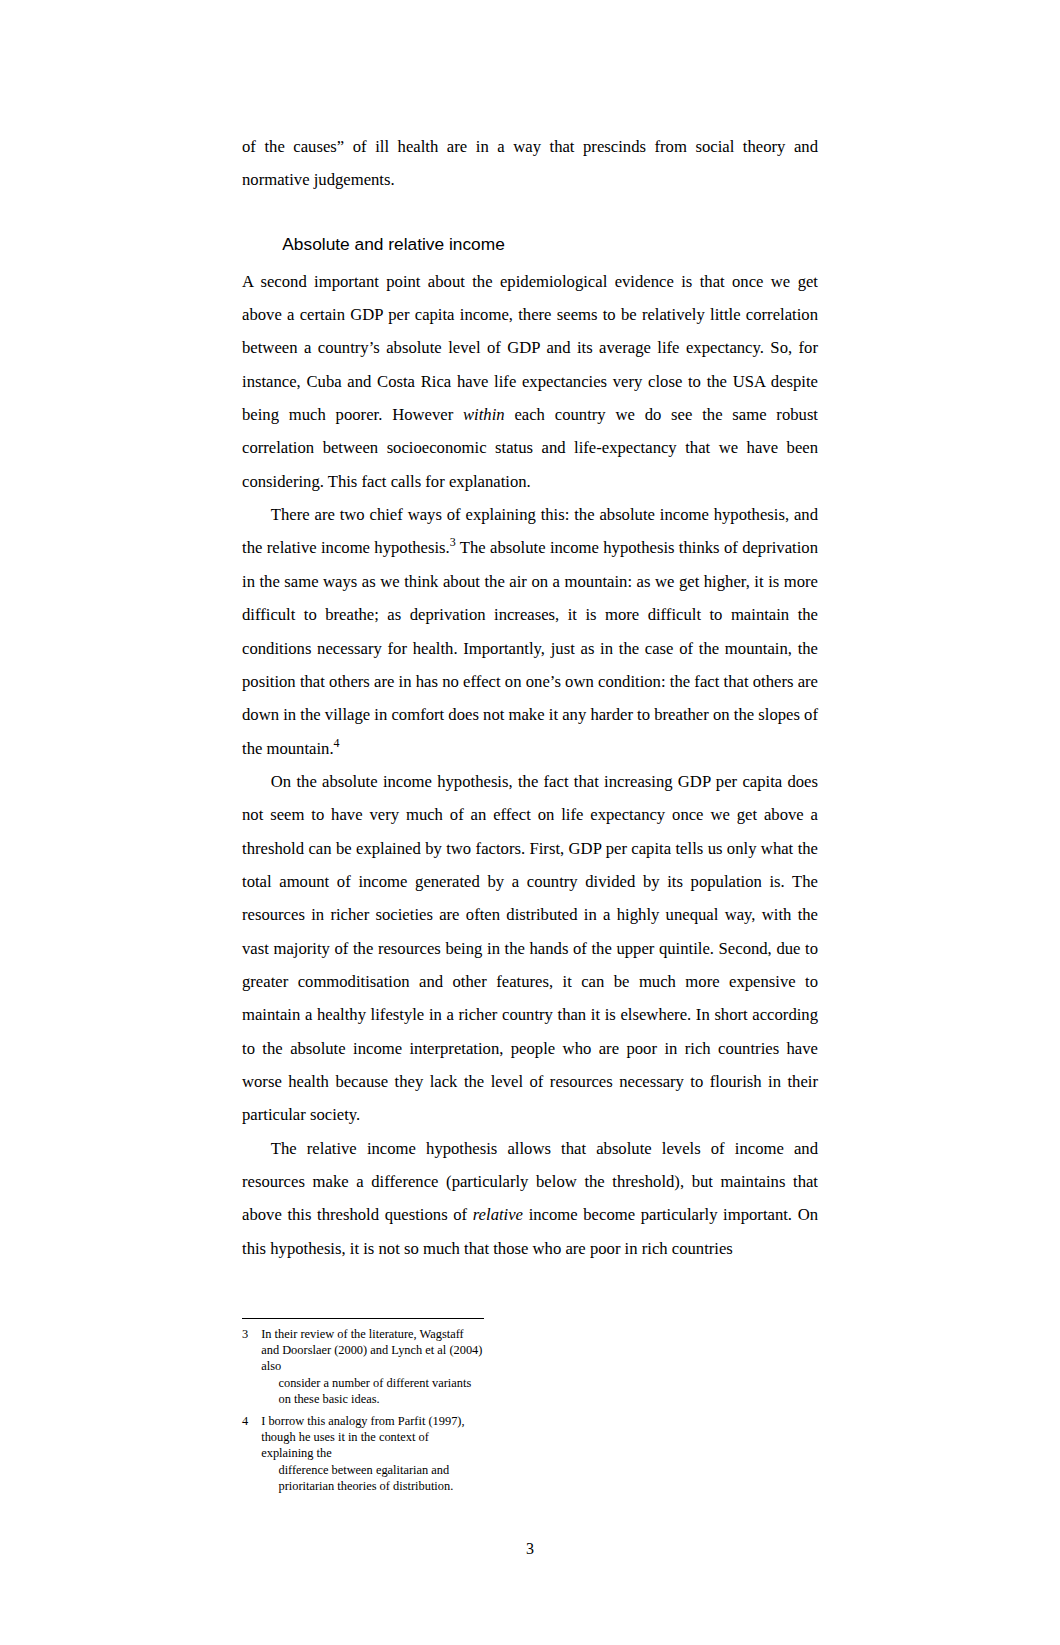of the causes” of ill health are in a way that prescinds from social theory and normative judgements.
Absolute and relative income
A second important point about the epidemiological evidence is that once we get above a certain GDP per capita income, there seems to be relatively little correlation between a country’s absolute level of GDP and its average life expectancy. So, for instance, Cuba and Costa Rica have life expectancies very close to the USA despite being much poorer. However within each country we do see the same robust correlation between socioeconomic status and life-expectancy that we have been considering. This fact calls for explanation.
There are two chief ways of explaining this: the absolute income hypothesis, and the relative income hypothesis.3 The absolute income hypothesis thinks of deprivation in the same ways as we think about the air on a mountain: as we get higher, it is more difficult to breathe; as deprivation increases, it is more difficult to maintain the conditions necessary for health. Importantly, just as in the case of the mountain, the position that others are in has no effect on one’s own condition: the fact that others are down in the village in comfort does not make it any harder to breather on the slopes of the mountain.4
On the absolute income hypothesis, the fact that increasing GDP per capita does not seem to have very much of an effect on life expectancy once we get above a threshold can be explained by two factors. First, GDP per capita tells us only what the total amount of income generated by a country divided by its population is. The resources in richer societies are often distributed in a highly unequal way, with the vast majority of the resources being in the hands of the upper quintile. Second, due to greater commoditisation and other features, it can be much more expensive to maintain a healthy lifestyle in a richer country than it is elsewhere. In short according to the absolute income interpretation, people who are poor in rich countries have worse health because they lack the level of resources necessary to flourish in their particular society.
The relative income hypothesis allows that absolute levels of income and resources make a difference (particularly below the threshold), but maintains that above this threshold questions of relative income become particularly important. On this hypothesis, it is not so much that those who are poor in rich countries
3
In their review of the literature, Wagstaff and Doorslaer (2000) and Lynch et al (2004) alsoconsider a number of different variants on these basic ideas.
4
I borrow this analogy from Parfit (1997), though he uses it in the context of explaining thedifference between egalitarian and prioritarian theories of distribution.
3